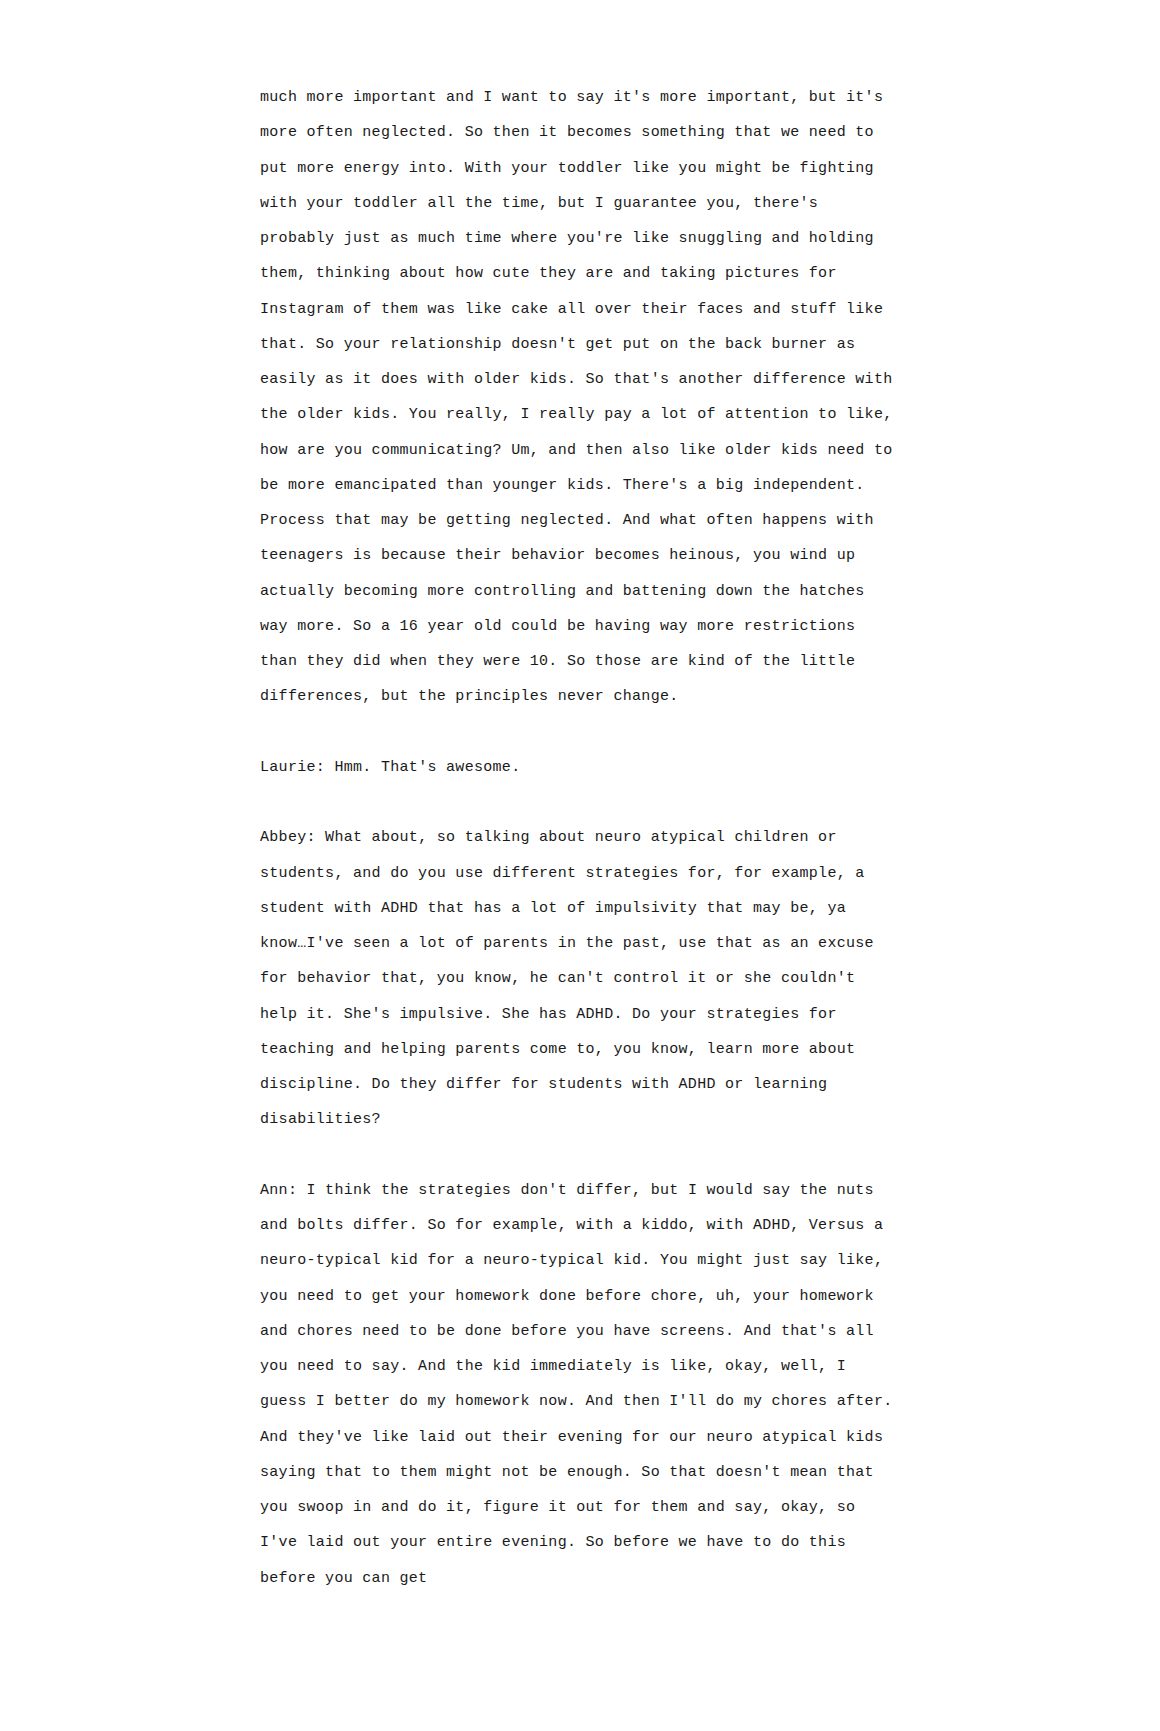much more important and I want to say it's more important, but it's more often neglected. So then it becomes something that we need to put more energy into. With your toddler like you might be fighting with your toddler all the time, but I guarantee you, there's probably just as much time where you're like snuggling and holding them, thinking about how cute they are and taking pictures for Instagram of them was like cake all over their faces and stuff like that. So your relationship doesn't get put on the back burner as easily as it does with older kids. So that's another difference with the older kids. You really, I really pay a lot of attention to like, how are you communicating? Um, and then also like older kids need to be more emancipated than younger kids. There's a big independent. Process that may be getting neglected. And what often happens with teenagers is because their behavior becomes heinous, you wind up actually becoming more controlling and battening down the hatches way more. So a 16 year old could be having way more restrictions than they did when they were 10. So those are kind of the little differences, but the principles never change.
Laurie: Hmm. That's awesome.
Abbey: What about, so talking about neuro atypical children or students, and do you use different strategies for, for example, a student with ADHD that has a lot of impulsivity that may be, ya know…I've seen a lot of parents in the past, use that as an excuse for behavior that, you know, he can't control it or she couldn't help it. She's impulsive. She has ADHD. Do your strategies for teaching and helping parents come to, you know, learn more about discipline. Do they differ for students with ADHD or learning disabilities?
Ann: I think the strategies don't differ, but I would say the nuts and bolts differ. So for example, with a kiddo, with ADHD, Versus a neuro-typical kid for a neuro-typical kid. You might just say like, you need to get your homework done before chore, uh, your homework and chores need to be done before you have screens. And that's all you need to say. And the kid immediately is like, okay, well, I guess I better do my homework now. And then I'll do my chores after. And they've like laid out their evening for our neuro atypical kids saying that to them might not be enough. So that doesn't mean that you swoop in and do it, figure it out for them and say, okay, so I've laid out your entire evening. So before we have to do this before you can get